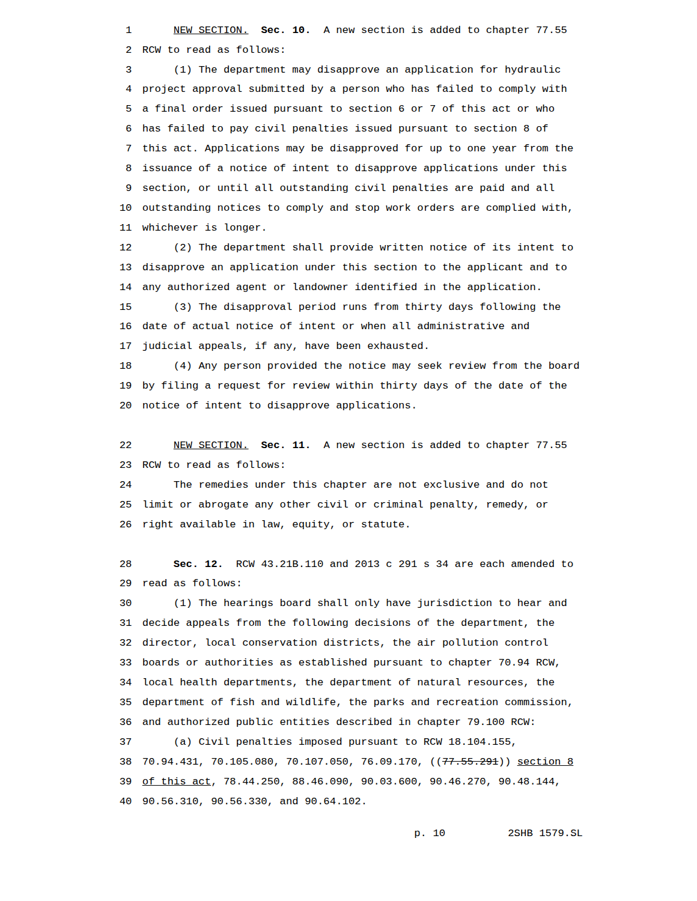NEW SECTION. Sec. 10. A new section is added to chapter 77.55
RCW to read as follows:
(1) The department may disapprove an application for hydraulic
project approval submitted by a person who has failed to comply with
a final order issued pursuant to section 6 or 7 of this act or who
has failed to pay civil penalties issued pursuant to section 8 of
this act. Applications may be disapproved for up to one year from the
issuance of a notice of intent to disapprove applications under this
section, or until all outstanding civil penalties are paid and all
outstanding notices to comply and stop work orders are complied with,
whichever is longer.
(2) The department shall provide written notice of its intent to
disapprove an application under this section to the applicant and to
any authorized agent or landowner identified in the application.
(3) The disapproval period runs from thirty days following the
date of actual notice of intent or when all administrative and
judicial appeals, if any, have been exhausted.
(4) Any person provided the notice may seek review from the board
by filing a request for review within thirty days of the date of the
notice of intent to disapprove applications.
NEW SECTION. Sec. 11. A new section is added to chapter 77.55
RCW to read as follows:
The remedies under this chapter are not exclusive and do not
limit or abrogate any other civil or criminal penalty, remedy, or
right available in law, equity, or statute.
Sec. 12. RCW 43.21B.110 and 2013 c 291 s 34 are each amended to
read as follows:
(1) The hearings board shall only have jurisdiction to hear and
decide appeals from the following decisions of the department, the
director, local conservation districts, the air pollution control
boards or authorities as established pursuant to chapter 70.94 RCW,
local health departments, the department of natural resources, the
department of fish and wildlife, the parks and recreation commission,
and authorized public entities described in chapter 79.100 RCW:
(a) Civil penalties imposed pursuant to RCW 18.104.155,
70.94.431, 70.105.080, 70.107.050, 76.09.170, ((77.55.291)) section 8
of this act, 78.44.250, 88.46.090, 90.03.600, 90.46.270, 90.48.144,
90.56.310, 90.56.330, and 90.64.102.
p. 102SHB 1579.SL